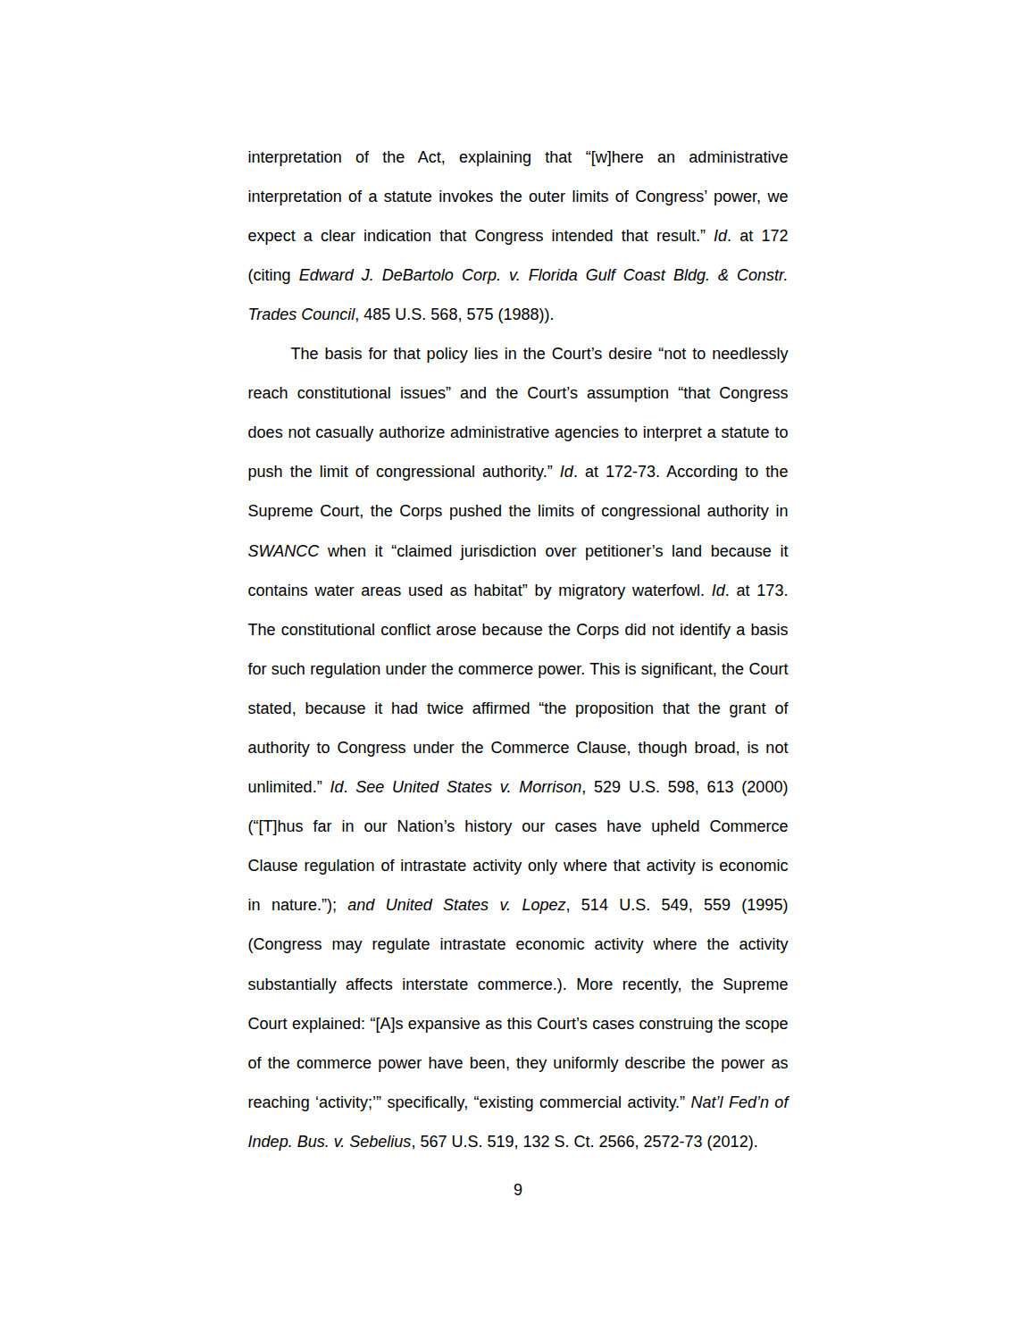interpretation of the Act, explaining that “[w]here an administrative interpretation of a statute invokes the outer limits of Congress’ power, we expect a clear indication that Congress intended that result.” Id. at 172 (citing Edward J. DeBartolo Corp. v. Florida Gulf Coast Bldg. & Constr. Trades Council, 485 U.S. 568, 575 (1988)).
The basis for that policy lies in the Court’s desire “not to needlessly reach constitutional issues” and the Court’s assumption “that Congress does not casually authorize administrative agencies to interpret a statute to push the limit of congressional authority.” Id. at 172-73. According to the Supreme Court, the Corps pushed the limits of congressional authority in SWANCC when it “claimed jurisdiction over petitioner’s land because it contains water areas used as habitat” by migratory waterfowl. Id. at 173. The constitutional conflict arose because the Corps did not identify a basis for such regulation under the commerce power. This is significant, the Court stated, because it had twice affirmed “the proposition that the grant of authority to Congress under the Commerce Clause, though broad, is not unlimited.” Id. See United States v. Morrison, 529 U.S. 598, 613 (2000) (“[T]hus far in our Nation’s history our cases have upheld Commerce Clause regulation of intrastate activity only where that activity is economic in nature.”); and United States v. Lopez, 514 U.S. 549, 559 (1995) (Congress may regulate intrastate economic activity where the activity substantially affects interstate commerce.). More recently, the Supreme Court explained: “[A]s expansive as this Court’s cases construing the scope of the commerce power have been, they uniformly describe the power as reaching ‘activity;’” specifically, “existing commercial activity.” Nat’l Fed’n of Indep. Bus. v. Sebelius, 567 U.S. 519, 132 S. Ct. 2566, 2572-73 (2012).
9